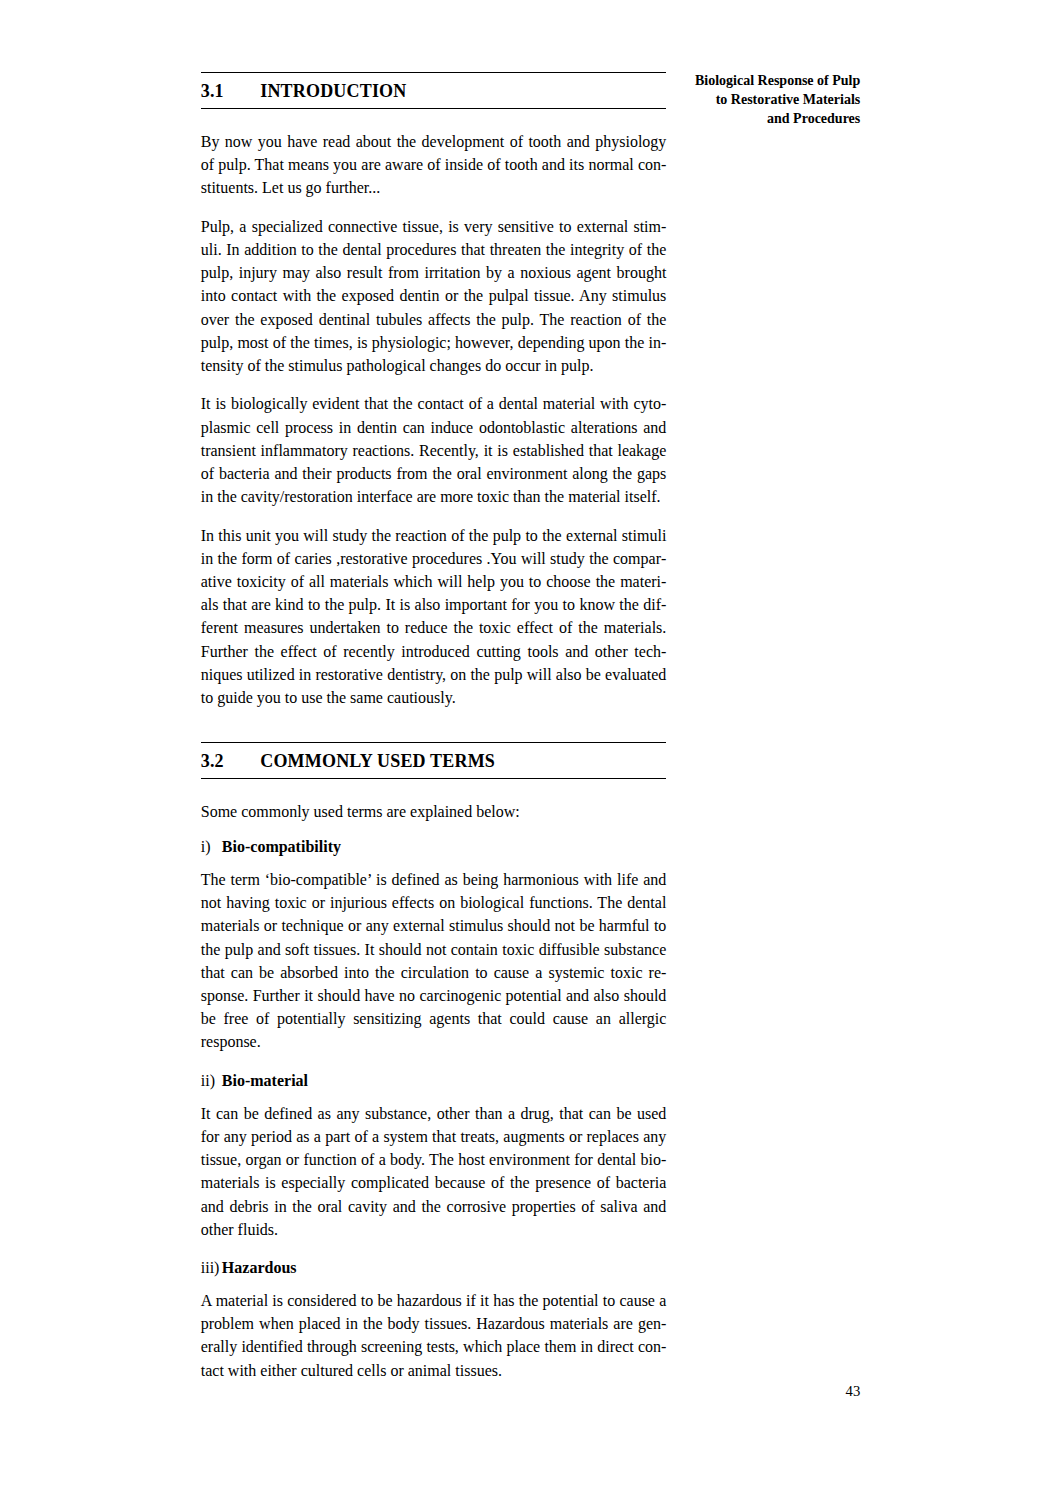Biological Response of Pulp
to Restorative Materials
and Procedures
3.1 INTRODUCTION
By now you have read about the development of tooth and physiology of pulp. That means you are aware of inside of tooth and its normal constituents. Let us go further...
Pulp, a specialized connective tissue, is very sensitive to external stimuli. In addition to the dental procedures that threaten the integrity of the pulp, injury may also result from irritation by a noxious agent brought into contact with the exposed dentin or the pulpal tissue. Any stimulus over the exposed dentinal tubules affects the pulp. The reaction of the pulp, most of the times, is physiologic; however, depending upon the intensity of the stimulus pathological changes do occur in pulp.
It is biologically evident that the contact of a dental material with cytoplasmic cell process in dentin can induce odontoblastic alterations and transient inflammatory reactions. Recently, it is established that leakage of bacteria and their products from the oral environment along the gaps in the cavity/restoration interface are more toxic than the material itself.
In this unit you will study the reaction of the pulp to the external stimuli in the form of caries ,restorative procedures .You will study the comparative toxicity of all materials which will help you to choose the materials that are kind to the pulp. It is also important for you to know the different measures undertaken to reduce the toxic effect of the materials. Further the effect of recently introduced cutting tools and other techniques utilized in restorative dentistry, on the pulp will also be evaluated to guide you to use the same cautiously.
3.2 COMMONLY USED TERMS
Some commonly used terms are explained below:
i) Bio-compatibility
The term ‘bio-compatible’ is defined as being harmonious with life and not having toxic or injurious effects on biological functions. The dental materials or technique or any external stimulus should not be harmful to the pulp and soft tissues. It should not contain toxic diffusible substance that can be absorbed into the circulation to cause a systemic toxic response. Further it should have no carcinogenic potential and also should be free of potentially sensitizing agents that could cause an allergic response.
ii) Bio-material
It can be defined as any substance, other than a drug, that can be used for any period as a part of a system that treats, augments or replaces any tissue, organ or function of a body. The host environment for dental bio-materials is especially complicated because of the presence of bacteria and debris in the oral cavity and the corrosive properties of saliva and other fluids.
iii) Hazardous
A material is considered to be hazardous if it has the potential to cause a problem when placed in the body tissues. Hazardous materials are generally identified through screening tests, which place them in direct contact with either cultured cells or animal tissues.
43